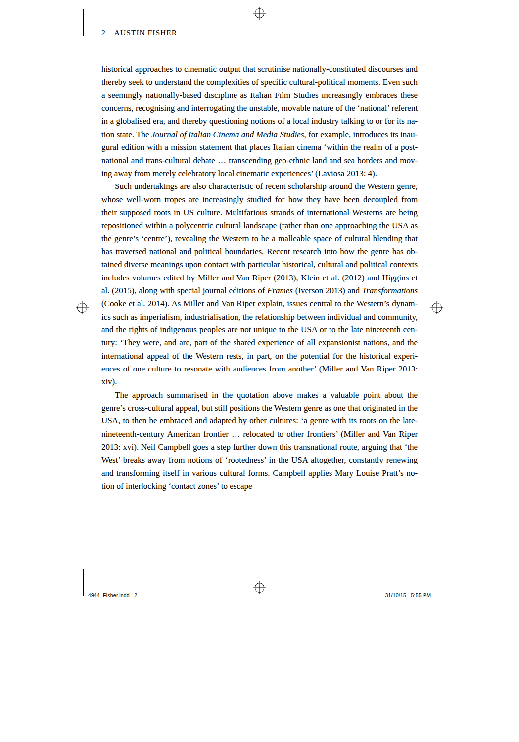2 AUSTIN FISHER
historical approaches to cinematic output that scrutinise nationally-constituted discourses and thereby seek to understand the complexities of specific cultural-political moments. Even such a seemingly nationally-based discipline as Italian Film Studies increasingly embraces these concerns, recognising and interrogating the unstable, movable nature of the ‘national’ referent in a globalised era, and thereby questioning notions of a local industry talking to or for its nation state. The Journal of Italian Cinema and Media Studies, for example, introduces its inaugural edition with a mission statement that places Italian cinema ‘within the realm of a post-national and trans-cultural debate … transcending geo-ethnic land and sea borders and moving away from merely celebratory local cinematic experiences’ (Laviosa 2013: 4).
Such undertakings are also characteristic of recent scholarship around the Western genre, whose well-worn tropes are increasingly studied for how they have been decoupled from their supposed roots in US culture. Multifarious strands of international Westerns are being repositioned within a polycentric cultural landscape (rather than one approaching the USA as the genre’s ‘centre’), revealing the Western to be a malleable space of cultural blending that has traversed national and political boundaries. Recent research into how the genre has obtained diverse meanings upon contact with particular historical, cultural and political contexts includes volumes edited by Miller and Van Riper (2013), Klein et al. (2012) and Higgins et al. (2015), along with special journal editions of Frames (Iverson 2013) and Transformations (Cooke et al. 2014). As Miller and Van Riper explain, issues central to the Western’s dynamics such as imperialism, industrialisation, the relationship between individual and community, and the rights of indigenous peoples are not unique to the USA or to the late nineteenth century: ‘They were, and are, part of the shared experience of all expansionist nations, and the international appeal of the Western rests, in part, on the potential for the historical experiences of one culture to resonate with audiences from another’ (Miller and Van Riper 2013: xiv).
The approach summarised in the quotation above makes a valuable point about the genre’s cross-cultural appeal, but still positions the Western genre as one that originated in the USA, to then be embraced and adapted by other cultures: ‘a genre with its roots on the late-nineteenth-century American frontier … relocated to other frontiers’ (Miller and Van Riper 2013: xvi). Neil Campbell goes a step further down this transnational route, arguing that ‘the West’ breaks away from notions of ‘rootedness’ in the USA altogether, constantly renewing and transforming itself in various cultural forms. Campbell applies Mary Louise Pratt’s notion of interlocking ‘contact zones’ to escape
4944_Fisher.indd 2 31/10/15 5:55 PM